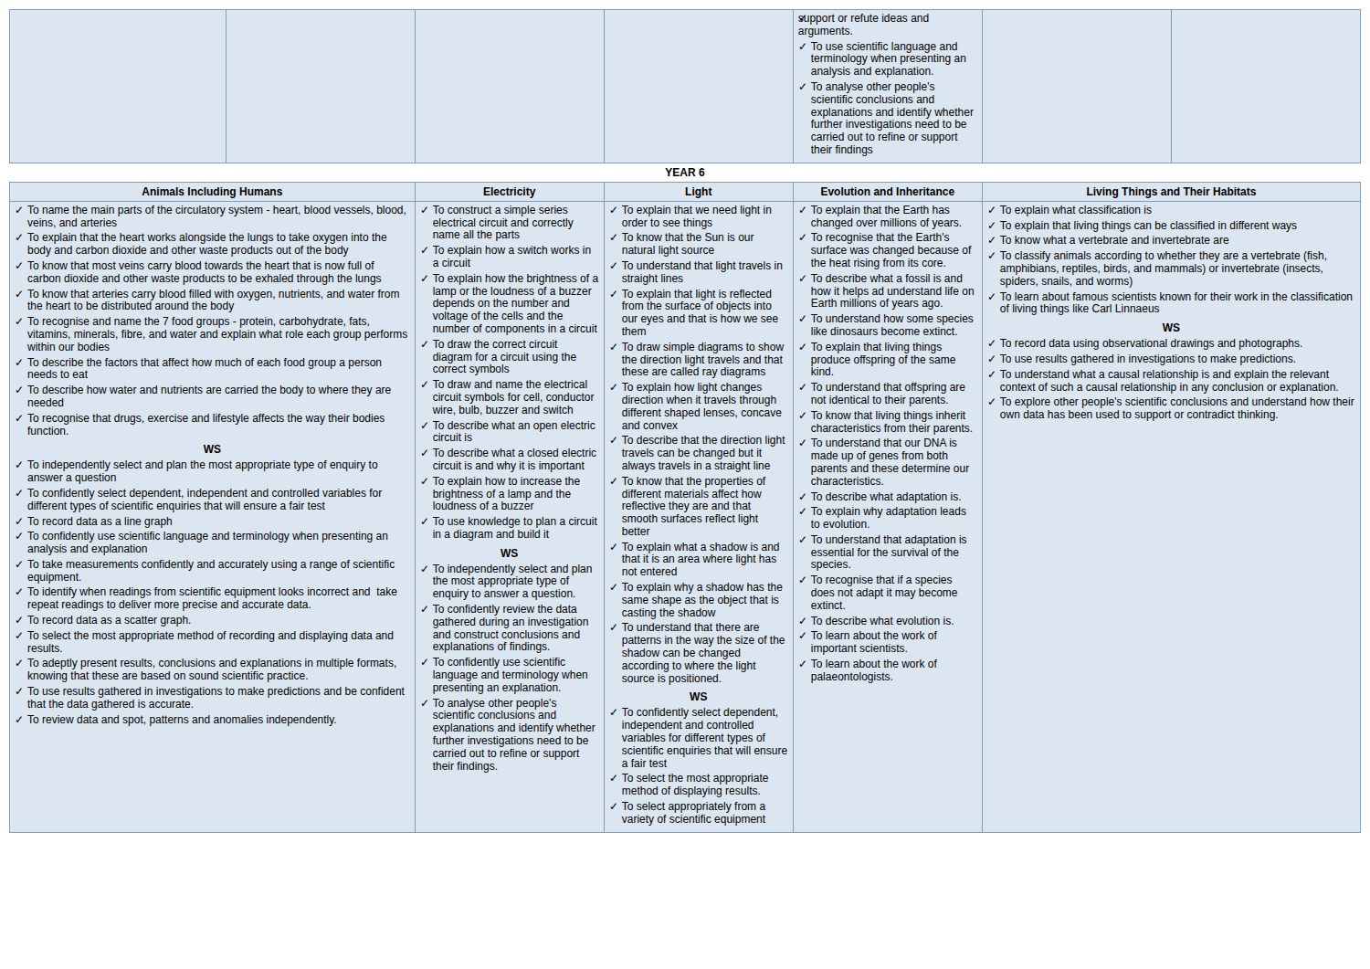| | | | | support or refute ideas and arguments. To use scientific language and terminology when presenting an analysis and explanation. To analyse other people's scientific conclusions and explanations and identify whether further investigations need to be carried out to refine or support their findings | | |
| YEAR 6 |
| Animals Including Humans | Electricity | Light | Evolution and Inheritance | Living Things and Their Habitats |
| To name the main parts of the circulatory system - heart, blood vessels, blood, veins, and arteries To explain that the heart works alongside the lungs to take oxygen into the body and carbon dioxide and other waste products out of the body To know that most veins carry blood towards the heart that is now full of carbon dioxide and other waste products to be exhaled through the lungs To know that arteries carry blood filled with oxygen, nutrients, and water from the heart to be distributed around the body To recognise and name the 7 food groups - protein, carbohydrate, fats, vitamins, minerals, fibre, and water and explain what role each group performs within our bodies To describe the factors that affect how much of each food group a person needs to eat To describe how water and nutrients are carried the body to where they are needed To recognise that drugs, exercise and lifestyle affects the way their bodies function. WS To independently select and plan the most appropriate type of enquiry to answer a question To confidently select dependent, independent and controlled variables for different types of scientific enquiries that will ensure a fair test To record data as a line graph To confidently use scientific language and terminology when presenting an analysis and explanation To take measurements confidently and accurately using a range of scientific equipment. To identify when readings from scientific equipment looks incorrect and take repeat readings to deliver more precise and accurate data. To record data as a scatter graph. To select the most appropriate method of recording and displaying data and results. To adeptly present results, conclusions and explanations in multiple formats, knowing that these are based on sound scientific practice. To use results gathered in investigations to make predictions and be confident that the data gathered is accurate. To review data and spot, patterns and anomalies independently. | To construct a simple series electrical circuit and correctly name all the parts To explain how a switch works in a circuit To explain how the brightness of a lamp or the loudness of a buzzer depends on the number and voltage of the cells and the number of components in a circuit To draw the correct circuit diagram for a circuit using the correct symbols To draw and name the electrical circuit symbols for cell, conductor wire, bulb, buzzer and switch To describe what an open electric circuit is To describe what a closed electric circuit is and why it is important To explain how to increase the brightness of a lamp and the loudness of a buzzer To use knowledge to plan a circuit in a diagram and build it WS To independently select and plan the most appropriate type of enquiry to answer a question. To confidently review the data gathered during an investigation and construct conclusions and explanations of findings. To confidently use scientific language and terminology when presenting an explanation. To analyse other people's scientific conclusions and explanations and identify whether further investigations need to be carried out to refine or support their findings. | To explain that we need light in order to see things To know that the Sun is our natural light source To understand that light travels in straight lines To explain that light is reflected from the surface of objects into our eyes and that is how we see them To draw simple diagrams to show the direction light travels and that these are called ray diagrams To explain how light changes direction when it travels through different shaped lenses, concave and convex To describe that the direction light travels can be changed but it always travels in a straight line To know that the properties of different materials affect how reflective they are and that smooth surfaces reflect light better To explain what a shadow is and that it is an area where light has not entered To explain why a shadow has the same shape as the object that is casting the shadow To understand that there are patterns in the way the size of the shadow can be changed according to where the light source is positioned. WS To confidently select dependent, independent and controlled variables for different types of scientific enquiries that will ensure a fair test To select the most appropriate method of displaying results. To select appropriately from a variety of scientific equipment | To explain that the Earth has changed over millions of years. To recognise that the Earth's surface was changed because of the heat rising from its core. To describe what a fossil is and how it helps ad understand life on Earth millions of years ago. To understand how some species like dinosaurs become extinct. To explain that living things produce offspring of the same kind. To understand that offspring are not identical to their parents. To know that living things inherit characteristics from their parents. To understand that our DNA is made up of genes from both parents and these determine our characteristics. To describe what adaptation is. To explain why adaptation leads to evolution. To understand that adaptation is essential for the survival of the species. To recognise that if a species does not adapt it may become extinct. To describe what evolution is. To learn about the work of important scientists. To learn about the work of palaeontologists. | To explain what classification is To explain that living things can be classified in different ways To know what a vertebrate and invertebrate are To classify animals according to whether they are a vertebrate (fish, amphibians, reptiles, birds, and mammals) or invertebrate (insects, spiders, snails, and worms) To learn about famous scientists known for their work in the classification of living things like Carl Linnaeus WS To record data using observational drawings and photographs. To use results gathered in investigations to make predictions. To understand what a causal relationship is and explain the relevant context of such a causal relationship in any conclusion or explanation. To explore other people's scientific conclusions and understand how their own data has been used to support or contradict thinking. |